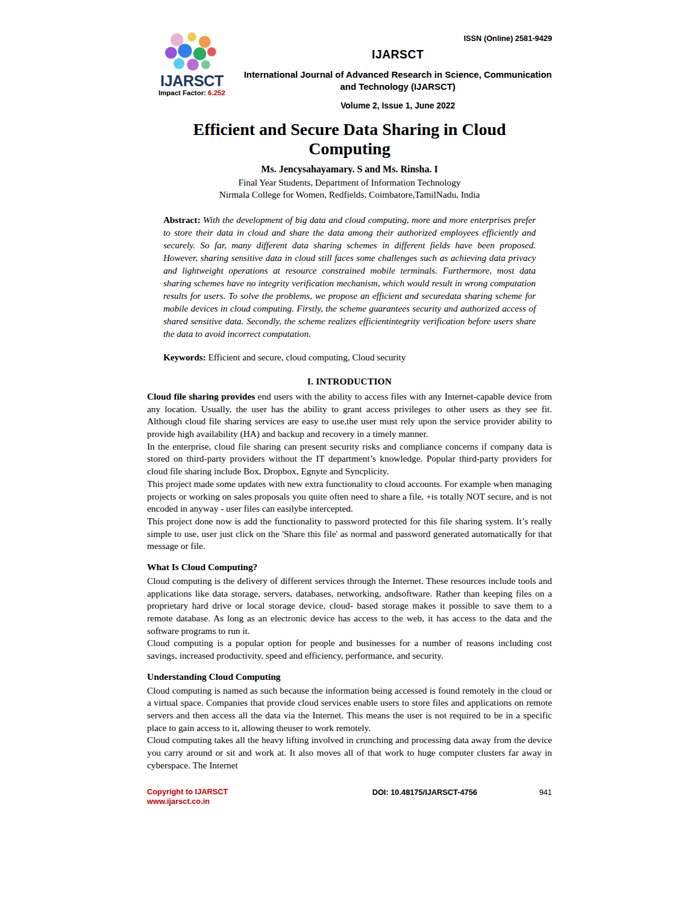IJARSCT
Impact Factor: 6.252
ISSN (Online) 2581-9429
IJARSCT
International Journal of Advanced Research in Science, Communication and Technology (IJARSCT)
Volume 2, Issue 1, June 2022
Efficient and Secure Data Sharing in Cloud
Computing
Ms. Jencysahayamary. S and Ms. Rinsha. I
Final Year Students, Department of Information Technology
Nirmala College for Women, Redfields, Coimbatore,TamilNadu, India
Abstract: With the development of big data and cloud computing, more and more enterprises prefer to store their data in cloud and share the data among their authorized employees efficiently and securely. So far, many different data sharing schemes in different fields have been proposed. However, sharing sensitive data in cloud still faces some challenges such as achieving data privacy and lightweight operations at resource constrained mobile terminals. Furthermore, most data sharing schemes have no integrity verification mechanism, which would result in wrong computation results for users. To solve the problems, we propose an efficient and securedata sharing scheme for mobile devices in cloud computing. Firstly, the scheme guarantees security and authorized access of shared sensitive data. Secondly, the scheme realizes efficientintegrity verification before users share the data to avoid incorrect computation.
Keywords: Efficient and secure, cloud computing, Cloud security
I. INTRODUCTION
Cloud file sharing provides end users with the ability to access files with any Internet-capable device from any location. Usually, the user has the ability to grant access privileges to other users as they see fit. Although cloud file sharing services are easy to use,the user must rely upon the service provider ability to provide high availability (HA) and backup and recovery in a timely manner.
In the enterprise, cloud file sharing can present security risks and compliance concerns if company data is stored on third-party providers without the IT department’s knowledge. Popular third-party providers for cloud file sharing include Box, Dropbox, Egnyte and Syncplicity.
This project made some updates with new extra functionality to cloud accounts. For example when managing projects or working on sales proposals you quite often need to share a file, +is totally NOT secure, and is not encoded in anyway - user files can easilybe intercepted.
This project done now is add the functionality to password protected for this file sharing system. It’s really simple to use, user just click on the 'Share this file' as normal and password generated automatically for that message or file.
What Is Cloud Computing?
Cloud computing is the delivery of different services through the Internet. These resources include tools and applications like data storage, servers, databases, networking, andsoftware. Rather than keeping files on a proprietary hard drive or local storage device, cloud- based storage makes it possible to save them to a remote database. As long as an electronic device has access to the web, it has access to the data and the software programs to run it.
Cloud computing is a popular option for people and businesses for a number of reasons including cost savings, increased productivity, speed and efficiency, performance, and security.
Understanding Cloud Computing
Cloud computing is named as such because the information being accessed is found remotely in the cloud or a virtual space. Companies that provide cloud services enable users to store files and applications on remote servers and then access all the data via the Internet. This means the user is not required to be in a specific place to gain access to it, allowing theuser to work remotely.
Cloud computing takes all the heavy lifting involved in crunching and processing data away from the device you carry around or sit and work at. It also moves all of that work to huge computer clusters far away in cyberspace. The Internet
Copyright to IJARSCT
www.ijarsct.co.in
DOI: 10.48175/IJARSCT-4756
941